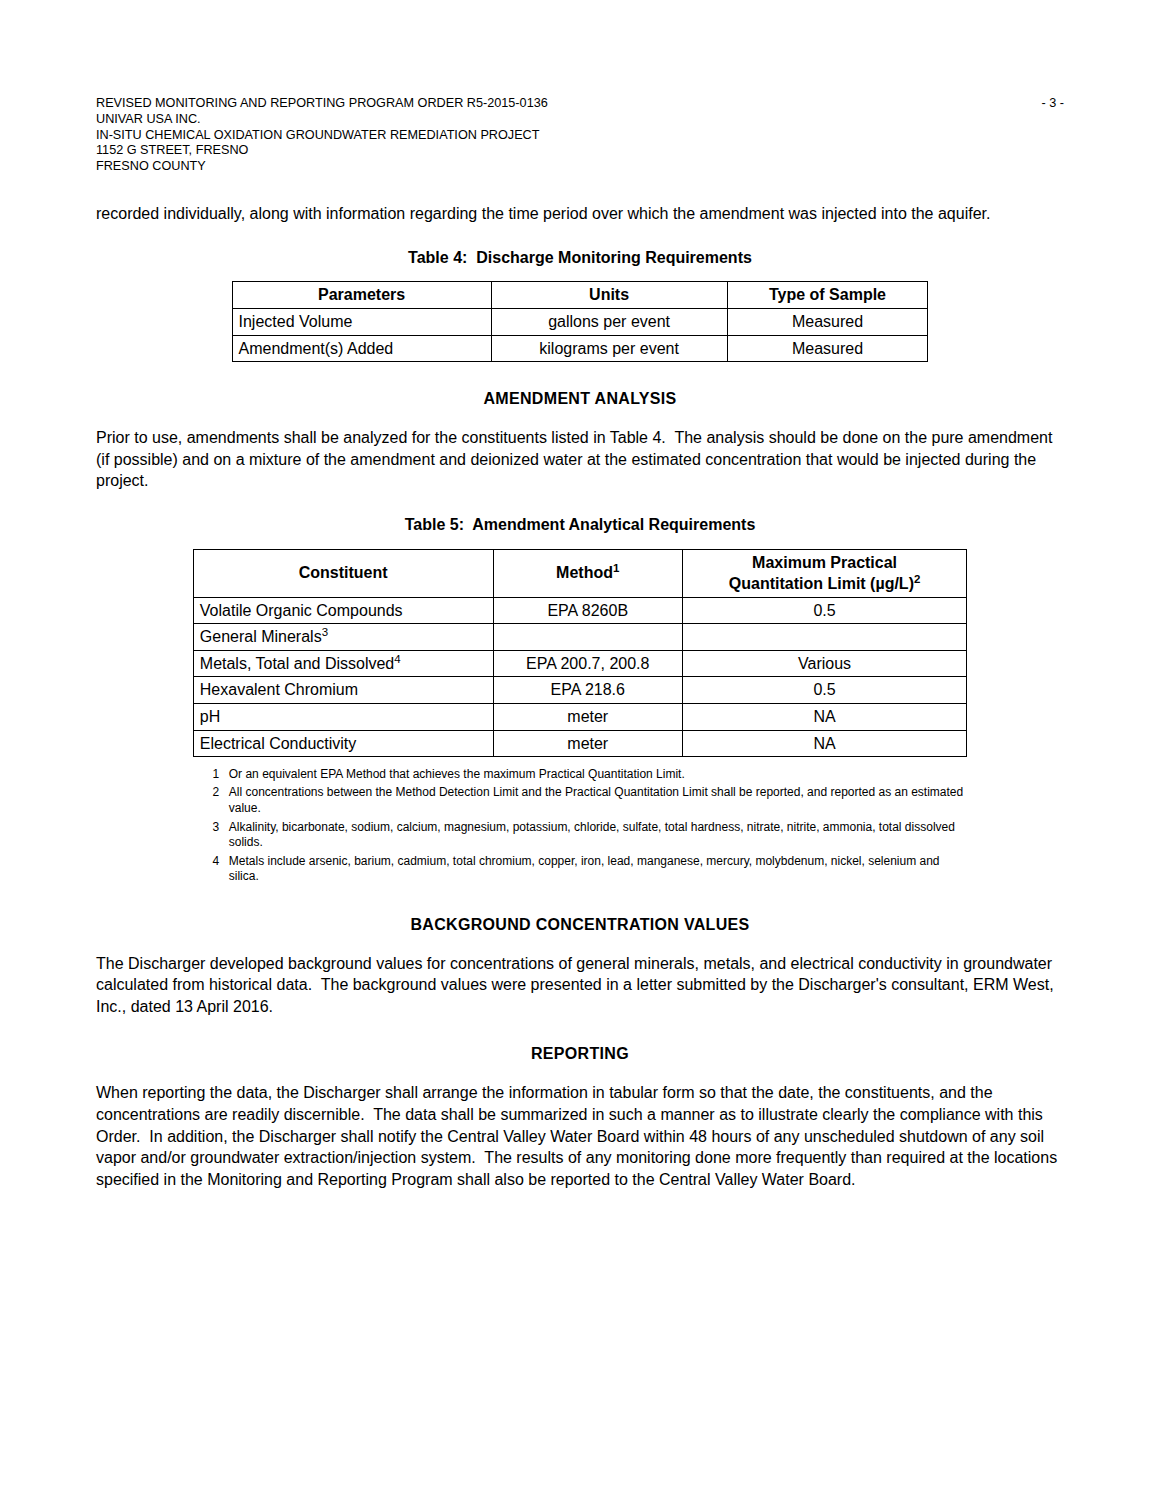- 3 -
Revised Monitoring and Reporting Program Order R5-2015-0136
Univar USA Inc.
In-Situ Chemical Oxidation Groundwater Remediation Project
1152 G Street, Fresno
Fresno County
recorded individually, along with information regarding the time period over which the amendment was injected into the aquifer.
Table 4: Discharge Monitoring Requirements
| Parameters | Units | Type of Sample |
| --- | --- | --- |
| Injected Volume | gallons per event | Measured |
| Amendment(s) Added | kilograms per event | Measured |
AMENDMENT ANALYSIS
Prior to use, amendments shall be analyzed for the constituents listed in Table 4. The analysis should be done on the pure amendment (if possible) and on a mixture of the amendment and deionized water at the estimated concentration that would be injected during the project.
Table 5: Amendment Analytical Requirements
| Constituent | Method 1 | Maximum Practical Quantitation Limit (µg/L) 2 |
| --- | --- | --- |
| Volatile Organic Compounds | EPA 8260B | 0.5 |
| General Minerals 3 | | |
| Metals, Total and Dissolved 4 | EPA 200.7, 200.8 | Various |
| Hexavalent Chromium | EPA 218.6 | 0.5 |
| pH | meter | NA |
| Electrical Conductivity | meter | NA |
| 1 | Or an equivalent EPA Method that achieves the maximum Practical Quantitation Limit. |
| 2 | All concentrations between the Method Detection Limit and the Practical Quantitation Limit shall be reported, and reported as an estimated value. |
| 3 | Alkalinity, bicarbonate, sodium, calcium, magnesium, potassium, chloride, sulfate, total hardness, nitrate, nitrite, ammonia, total dissolved solids. |
| 4 | Metals include arsenic, barium, cadmium, total chromium, copper, iron, lead, manganese, mercury, molybdenum, nickel, selenium and silica. |
BACKGROUND CONCENTRATION VALUES
The Discharger developed background values for concentrations of general minerals, metals, and electrical conductivity in groundwater calculated from historical data. The background values were presented in a letter submitted by the Discharger's consultant, ERM West, Inc., dated 13 April 2016.
REPORTING
When reporting the data, the Discharger shall arrange the information in tabular form so that the date, the constituents, and the concentrations are readily discernible. The data shall be summarized in such a manner as to illustrate clearly the compliance with this Order. In addition, the Discharger shall notify the Central Valley Water Board within 48 hours of any unscheduled shutdown of any soil vapor and/or groundwater extraction/injection system. The results of any monitoring done more frequently than required at the locations specified in the Monitoring and Reporting Program shall also be reported to the Central Valley Water Board.